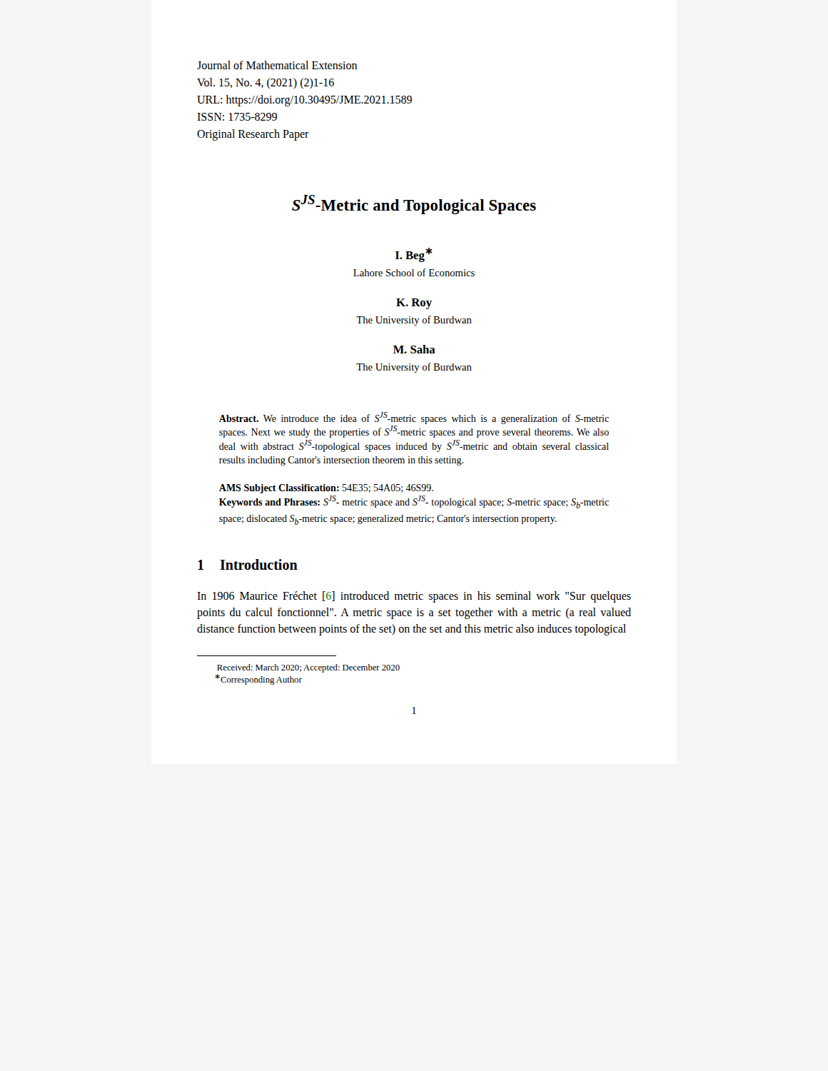Journal of Mathematical Extension
Vol. 15, No. 4, (2021) (2)1-16
URL: https://doi.org/10.30495/JME.2021.1589
ISSN: 1735-8299
Original Research Paper
SJS-Metric and Topological Spaces
I. Beg∗
Lahore School of Economics
K. Roy
The University of Burdwan
M. Saha
The University of Burdwan
Abstract. We introduce the idea of SJS-metric spaces which is a generalization of S-metric spaces. Next we study the properties of SJS-metric spaces and prove several theorems. We also deal with abstract SJS-topological spaces induced by SJS-metric and obtain several classical results including Cantor's intersection theorem in this setting.
AMS Subject Classification: 54E35; 54A05; 46S99.
Keywords and Phrases: SJS- metric space and SJS- topological space; S-metric space; Sb-metric space; dislocated Sb-metric space; generalized metric; Cantor's intersection property.
1 Introduction
In 1906 Maurice Fréchet [6] introduced metric spaces in his seminal work "Sur quelques points du calcul fonctionnel". A metric space is a set together with a metric (a real valued distance function between points of the set) on the set and this metric also induces topological
Received: March 2020; Accepted: December 2020
∗Corresponding Author
1